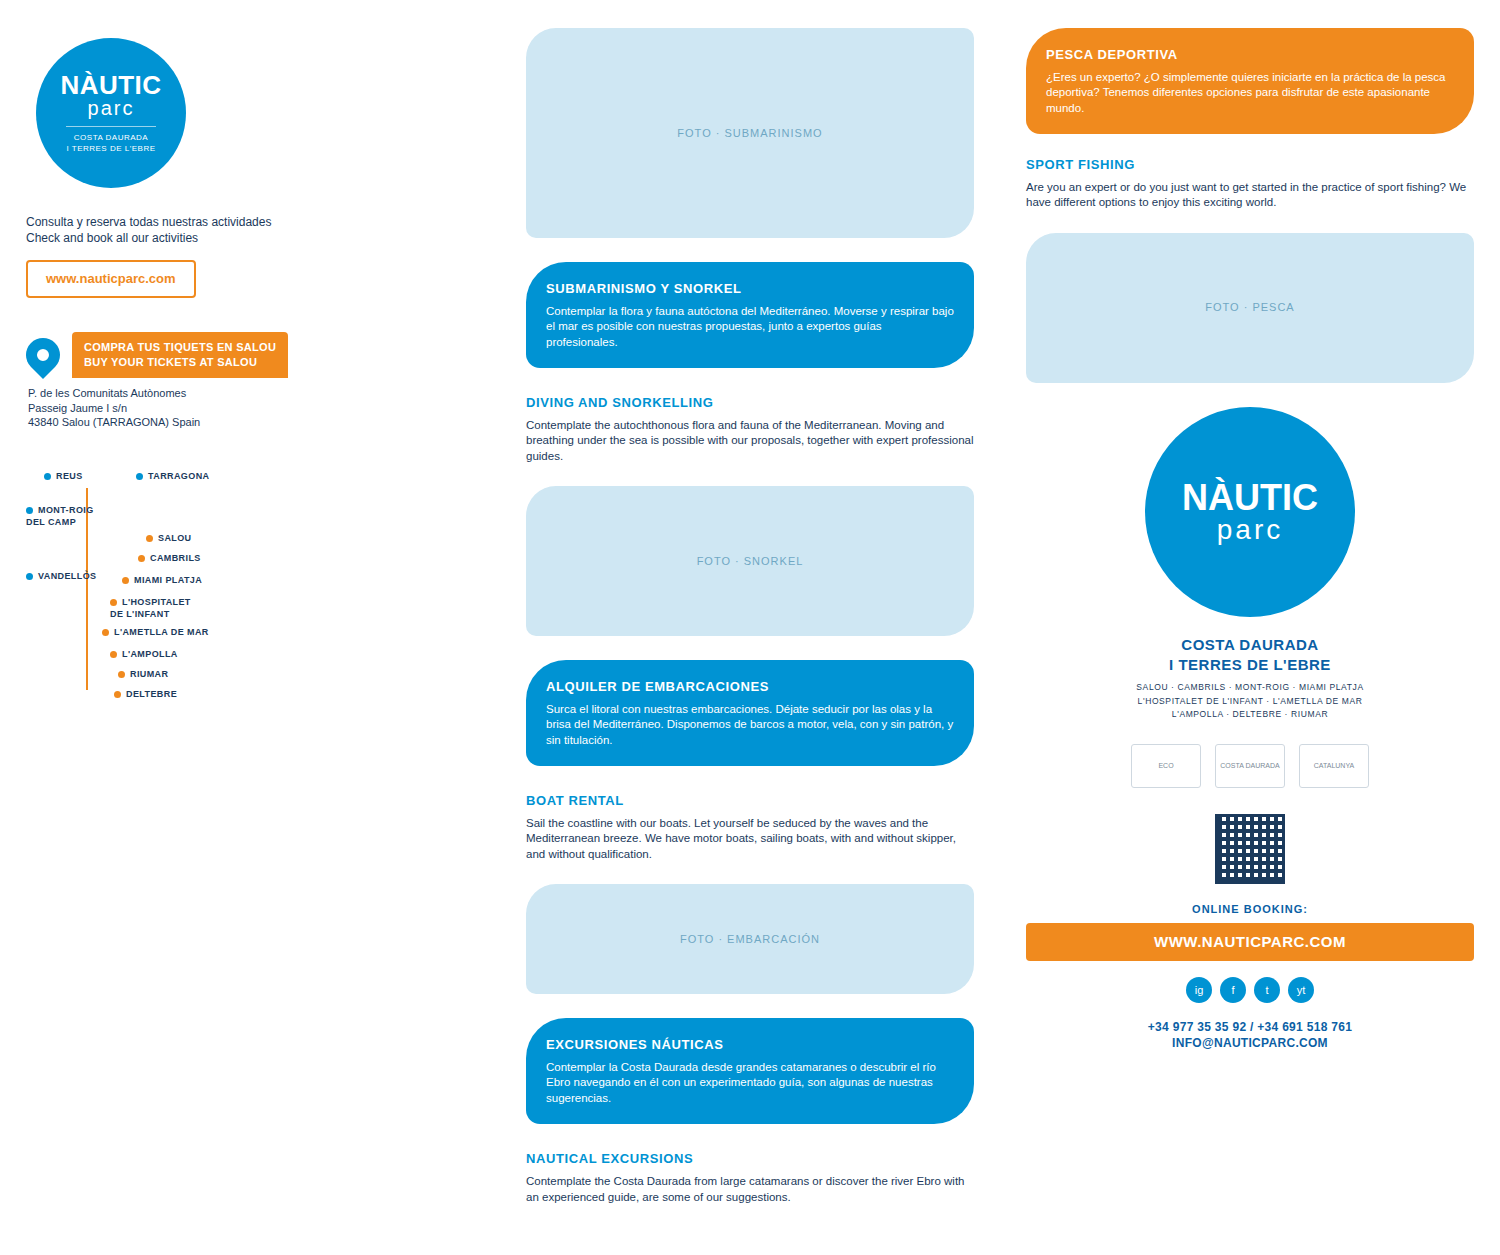NÀUTICparc
COSTA DAURADA
I TERRES DE L'EBRE
Consulta y reserva todas nuestras actividades
Check and book all our activities
www.nauticparc.com
COMPRA TUS TIQUETS EN SALOU
BUY YOUR TICKETS AT SALOU
P. de les Comunitats Autònomes
Passeig Jaume I s/n
43840 Salou (TARRAGONA) Spain
REUS TARRAGONA MONT-ROIG
DEL CAMP SALOU CAMBRILS VANDELLÒS MIAMI PLATJA L'HOSPITALET
DE L'INFANT L'AMETLLA DE MAR L'AMPOLLA RIUMAR DELTEBRE
FOTO · SUBMARINISMO
Submarinismo y snorkel
Contemplar la flora y fauna autóctona del Mediterráneo. Moverse y respirar bajo el mar es posible con nuestras propuestas, junto a expertos guías profesionales.
Diving and snorkelling
Contemplate the autochthonous flora and fauna of the Mediterranean. Moving and breathing under the sea is possible with our proposals, together with expert professional guides.
FOTO · SNORKEL
Alquiler de embarcaciones
Surca el litoral con nuestras embarcaciones. Déjate seducir por las olas y la brisa del Mediterráneo. Disponemos de barcos a motor, vela, con y sin patrón, y sin titulación.
Boat rental
Sail the coastline with our boats. Let yourself be seduced by the waves and the Mediterranean breeze. We have motor boats, sailing boats, with and without skipper, and without qualification.
FOTO · EMBARCACIÓN
Excursiones náuticas
Contemplar la Costa Daurada desde grandes catamaranes o descubrir el río Ebro navegando en él con un experimentado guía, son algunas de nuestras sugerencias.
Nautical excursions
Contemplate the Costa Daurada from large catamarans or discover the river Ebro with an experienced guide, are some of our suggestions.
Pesca deportiva
¿Eres un experto? ¿O simplemente quieres iniciarte en la práctica de la pesca deportiva? Tenemos diferentes opciones para disfrutar de este apasionante mundo.
Sport fishing
Are you an expert or do you just want to get started in the practice of sport fishing? We have different options to enjoy this exciting world.
FOTO · PESCA
NÀUTICparc
COSTA DAURADA
I TERRES DE L'EBRE
SALOU · CAMBRILS · MONT-ROIG · MIAMI PLATJA
L'HOSPITALET DE L'INFANT · L'AMETLLA DE MAR
L'AMPOLLA · DELTEBRE · RIUMAR
ECO
COSTA DAURADA
CATALUNYA
ONLINE BOOKING:
WWW.NAUTICPARC.COM
ig ftyt
+34 977 35 35 92 / +34 691 518 761
INFO@NAUTICPARC.COM